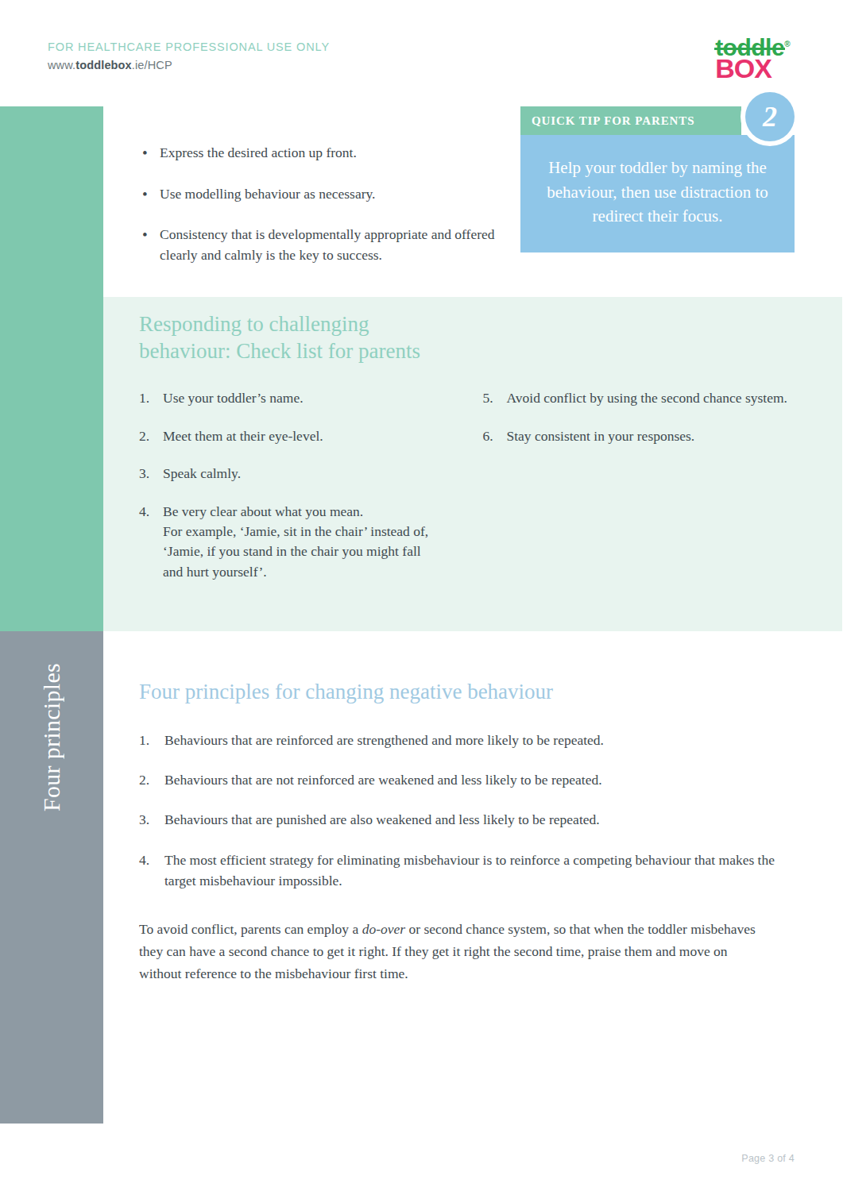For healthcare professional use only
www.toddlebox.ie/HCP
toddle®
BOX
2
QUICK TIP FOR PARENTS
Help your toddler by naming the behaviour, then use distraction to redirect their focus.
Express the desired action up front.
Use modelling behaviour as necessary.
Consistency that is developmentally appropriate and offered clearly and calmly is the key to success.
Responding to challenging
behaviour: Check list for parents
Use your toddler’s name.
Meet them at their eye-level.
Speak calmly.
Be very clear about what you mean.
For example, ‘Jamie, sit in the chair’ instead of,
‘Jamie, if you stand in the chair you might fall
and hurt yourself’.
Avoid conflict by using the second chance system.
Stay consistent in your responses.
Four principles
Four principles for changing negative behaviour
Behaviours that are reinforced are strengthened and more likely to be repeated.
Behaviours that are not reinforced are weakened and less likely to be repeated.
Behaviours that are punished are also weakened and less likely to be repeated.
The most efficient strategy for eliminating misbehaviour is to reinforce a competing behaviour that makes the target misbehaviour impossible.
To avoid conflict, parents can employ a do-over or second chance system, so that when the toddler misbehaves they can have a second chance to get it right. If they get it right the second time, praise them and move on without reference to the misbehaviour first time.
Page 3 of 4